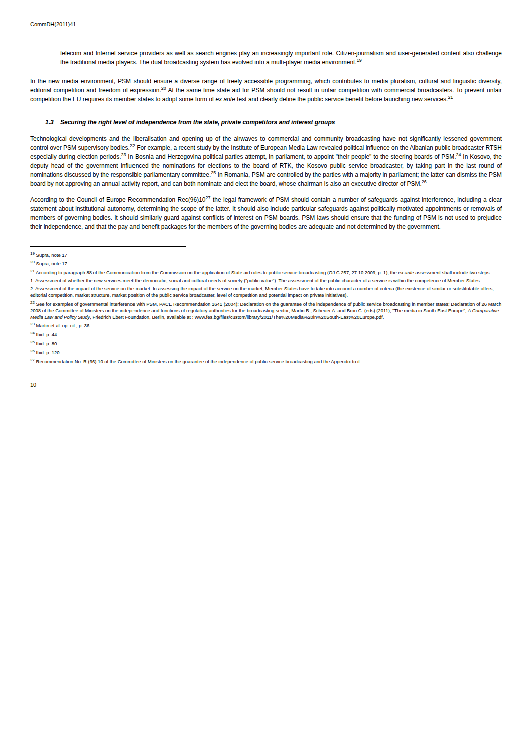CommDH(2011)41
telecom and Internet service providers as well as search engines play an increasingly important role. Citizen-journalism and user-generated content also challenge the traditional media players. The dual broadcasting system has evolved into a multi-player media environment.19
In the new media environment, PSM should ensure a diverse range of freely accessible programming, which contributes to media pluralism, cultural and linguistic diversity, editorial competition and freedom of expression.20 At the same time state aid for PSM should not result in unfair competition with commercial broadcasters. To prevent unfair competition the EU requires its member states to adopt some form of ex ante test and clearly define the public service benefit before launching new services.21
1.3 Securing the right level of independence from the state, private competitors and interest groups
Technological developments and the liberalisation and opening up of the airwaves to commercial and community broadcasting have not significantly lessened government control over PSM supervisory bodies.22 For example, a recent study by the Institute of European Media Law revealed political influence on the Albanian public broadcaster RTSH especially during election periods.23 In Bosnia and Herzegovina political parties attempt, in parliament, to appoint "their people" to the steering boards of PSM.24 In Kosovo, the deputy head of the government influenced the nominations for elections to the board of RTK, the Kosovo public service broadcaster, by taking part in the last round of nominations discussed by the responsible parliamentary committee.25 In Romania, PSM are controlled by the parties with a majority in parliament; the latter can dismiss the PSM board by not approving an annual activity report, and can both nominate and elect the board, whose chairman is also an executive director of PSM.26
According to the Council of Europe Recommendation Rec(96)1027 the legal framework of PSM should contain a number of safeguards against interference, including a clear statement about institutional autonomy, determining the scope of the latter. It should also include particular safeguards against politically motivated appointments or removals of members of governing bodies. It should similarly guard against conflicts of interest on PSM boards. PSM laws should ensure that the funding of PSM is not used to prejudice their independence, and that the pay and benefit packages for the members of the governing bodies are adequate and not determined by the government.
19 Supra, note 17
20 Supra, note 17
21 According to paragraph 88 of the Communication from the Commission on the application of State aid rules to public service broadcasting (OJ C 257, 27.10.2009, p. 1), the ex ante assessment shall include two steps:
1. Assessment of whether the new services meet the democratic, social and cultural needs of society ("public value"). The assessment of the public character of a service is within the competence of Member States.
2. Assessment of the impact of the service on the market. In assessing the impact of the service on the market, Member States have to take into account a number of criteria (the existence of similar or substitutable offers, editorial competition, market structure, market position of the public service broadcaster, level of competition and potential impact on private initiatives).
22 See for examples of governmental interference with PSM, PACE Recommendation 1641 (2004); Declaration on the guarantee of the independence of public service broadcasting in member states; Declaration of 26 March 2008 of the Committee of Ministers on the independence and functions of regulatory authorities for the broadcasting sector; Martin B., Scheuer A. and Bron C. (eds) (2011), "The media in South-East Europe", A Comparative Media Law and Policy Study, Friedrich Ebert Foundation, Berlin, available at : www.fes.bg/files/custom/library/2011/The%20Media%20in%20South-East%20Europe.pdf.
23 Martin et al. op. cit., p. 36.
24 Ibid. p. 44.
25 Ibid. p. 80.
26 Ibid. p. 120.
27 Recommendation No. R (96) 10 of the Committee of Ministers on the guarantee of the independence of public service broadcasting and the Appendix to it.
10